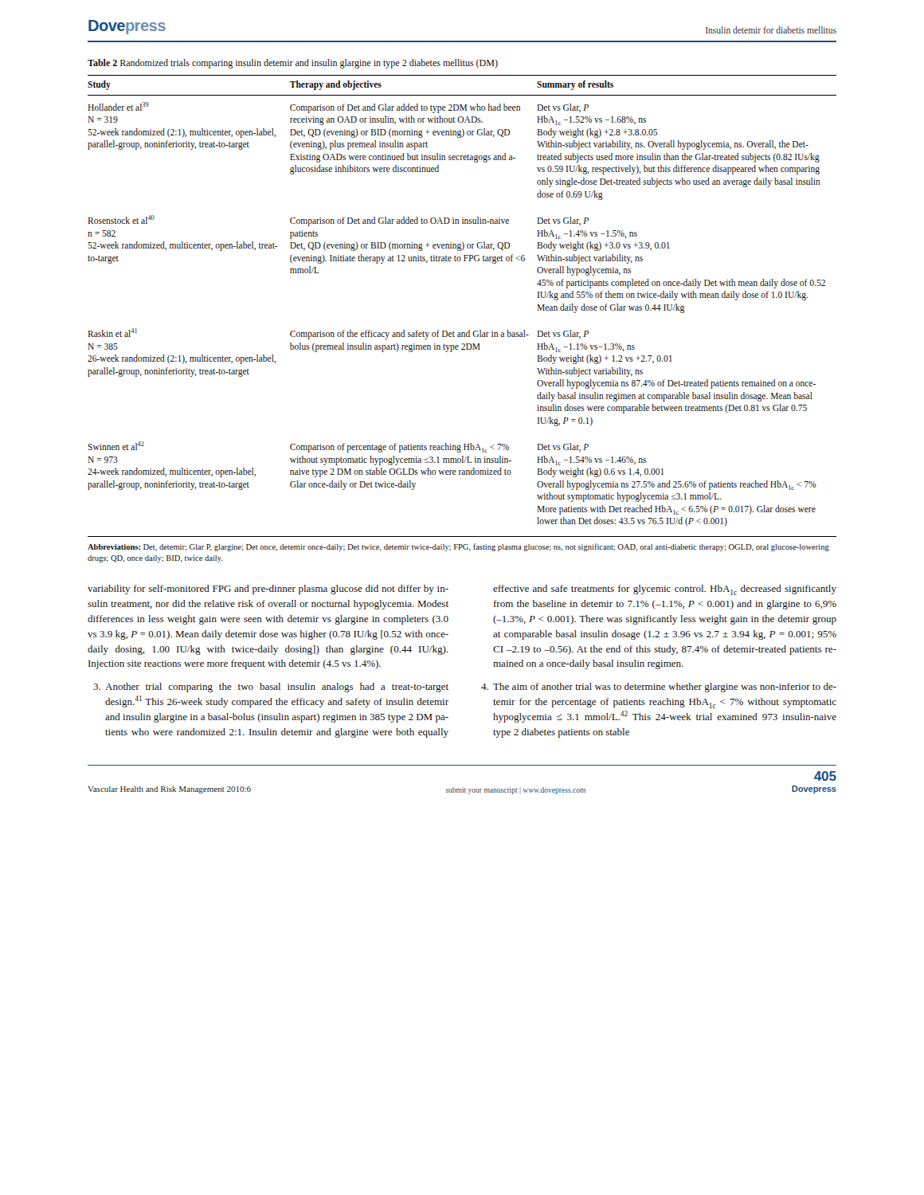Dovepress
Insulin detemir for diabetis mellitus
Table 2 Randomized trials comparing insulin detemir and insulin glargine in type 2 diabetes mellitus (DM)
| Study | Therapy and objectives | Summary of results |
| --- | --- | --- |
| Hollander et al 39 N = 319 52-week randomized (2:1), multicenter, open-label, parallel-group, noninferiority, treat-to-target | Comparison of Det and Glar added to type 2DM who had been receiving an OAD or insulin, with or without OADs. Det, QD (evening) or BID (morning + evening) or Glar, QD (evening), plus premeal insulin aspart Existing OADs were continued but insulin secretagogs and a-glucosidase inhibitors were discontinued | Det vs Glar, P HbA 1c −1.52% vs −1.68%, ns Body weight (kg) +2.8 +3.8.0.05 Within-subject variability, ns. Overall hypoglycemia, ns. Overall, the Det-treated subjects used more insulin than the Glar-treated subjects (0.82 IUs/kg vs 0.59 IU/kg, respectively), but this difference disappeared when comparing only single-dose Det-treated subjects who used an average daily basal insulin dose of 0.69 U/kg |
| Rosenstock et al 40 n = 582 52-week randomized, multicenter, open-label, treat-to-target | Comparison of Det and Glar added to OAD in insulin-naive patients Det, QD (evening) or BID (morning + evening) or Glar, QD (evening). Initiate therapy at 12 units, titrate to FPG target of < 6 mmol/L | Det vs Glar, P HbA 1c −1.4% vs −1.5%, ns Body weight (kg) +3.0 vs +3.9, 0.01 Within-subject variability, ns Overall hypoglycemia, ns 45% of participants completed on once-daily Det with mean daily dose of 0.52 IU/kg and 55% of them on twice-daily with mean daily dose of 1.0 IU/kg. Mean daily dose of Glar was 0.44 IU/kg |
| Raskin et al 41 N = 385 26-week randomized (2:1), multicenter, open-label, parallel-group, noninferiority, treat-to-target | Comparison of the efficacy and safety of Det and Glar in a basal-bolus (premeal insulin aspart) regimen in type 2DM | Det vs Glar, P HbA 1c −1.1% vs−1.3%, ns Body weight (kg) + 1.2 vs +2.7, 0.01 Within-subject variability, ns Overall hypoglycemia ns 87.4% of Det-treated patients remained on a once-daily basal insulin regimen at comparable basal insulin dosage. Mean basal insulin doses were comparable between treatments (Det 0.81 vs Glar 0.75 IU/kg, P = 0.1) |
| Swinnen et al 42 N = 973 24-week randomized, multicenter, open-label, parallel-group, noninferiority, treat-to-target | Comparison of percentage of patients reaching HbA 1c < 7% without symptomatic hypoglycemia ≤3.1 mmol/L in insulin-naive type 2 DM on stable OGLDs who were randomized to Glar once-daily or Det twice-daily | Det vs Glar, P HbA 1c −1.54% vs −1.46%, ns Body weight (kg) 0.6 vs 1.4, 0.001 Overall hypoglycemia ns 27.5% and 25.6% of patients reached HbA 1c < 7% without symptomatic hypoglycemia ≤3.1 mmol/L. More patients with Det reached HbA 1c < 6.5% ( P = 0.017). Glar doses were lower than Det doses: 43.5 vs 76.5 IU/d ( P < 0.001) |
Abbreviations: Det, detemir; Glar P, glargine; Det once, detemir once-daily; Det twice, detemir twice-daily; FPG, fasting plasma glucose; ns, not significant; OAD, oral anti-diabetic therapy; OGLD, oral glucose-lowering drugs; QD, once daily; BID, twice daily.
variability for self-monitored FPG and pre-dinner plasma glucose did not differ by insulin treatment, nor did the relative risk of overall or nocturnal hypoglycemia. Modest differences in less weight gain were seen with detemir vs glargine in completers (3.0 vs 3.9 kg, P = 0.01). Mean daily detemir dose was higher (0.78 IU/kg [0.52 with once-daily dosing, 1.00 IU/kg with twice-daily dosing]) than glargine (0.44 IU/kg). Injection site reactions were more frequent with detemir (4.5 vs 1.4%).
Another trial comparing the two basal insulin analogs had a treat-to-target design.41 This 26-week study compared the efficacy and safety of insulin detemir and insulin glargine in a basal-bolus (insulin aspart) regimen in 385 type 2 DM patients who were randomized 2:1. Insulin detemir and glargine were both equally effective and safe treatments for glycemic control. HbA1c decreased significantly from the baseline in detemir to 7.1% (–1.1%, P < 0.001) and in glargine to 6,9% (–1.3%, P < 0.001). There was significantly less weight gain in the detemir group at comparable basal insulin dosage (1.2 ± 3.96 vs 2.7 ± 3.94 kg, P = 0.001; 95% CI –2.19 to –0.56). At the end of this study, 87.4% of detemir-treated patients remained on a once-daily basal insulin regimen.
The aim of another trial was to determine whether glargine was non-inferior to detemir for the percentage of patients reaching HbA1c < 7% without symptomatic hypoglycemia ≤ 3.1 mmol/L.42 This 24-week trial examined 973 insulin-naive type 2 diabetes patients on stable
Vascular Health and Risk Management 2010:6
submit your manuscript | www.dovepress.com
405
Dovepress